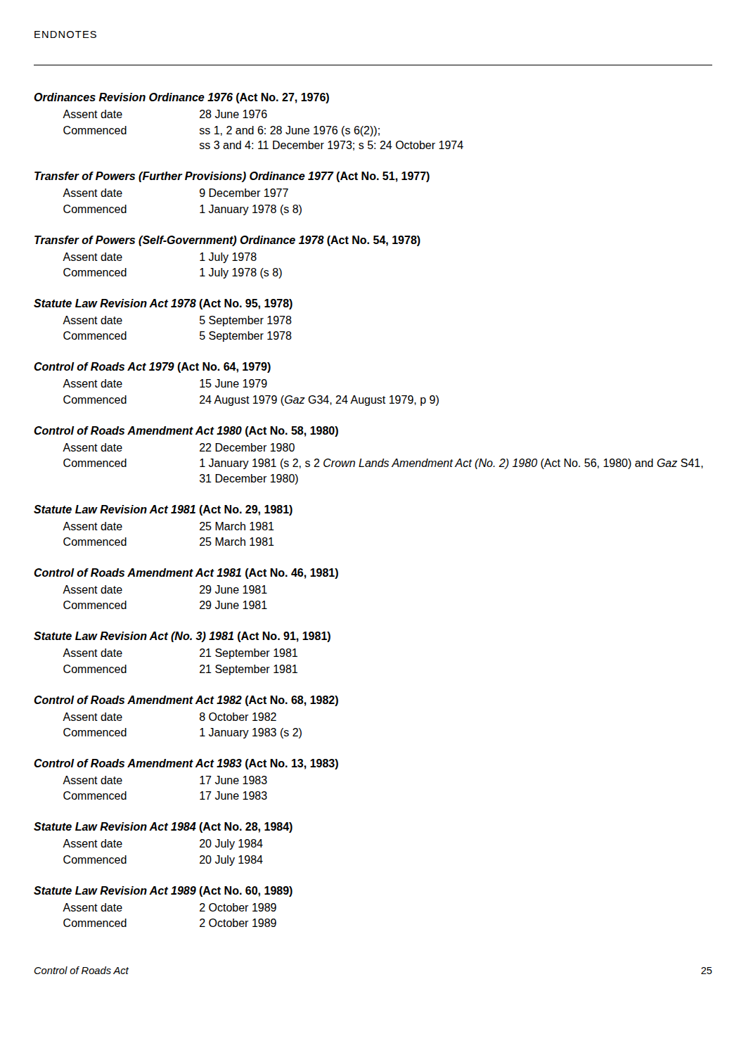ENDNOTES
Ordinances Revision Ordinance 1976 (Act No. 27, 1976)
| Assent date | 28 June 1976 |
| Commenced | ss 1, 2 and 6: 28 June 1976 (s 6(2)); ss 3 and 4: 11 December 1973; s 5: 24 October 1974 |
Transfer of Powers (Further Provisions) Ordinance 1977 (Act No. 51, 1977)
| Assent date | 9 December 1977 |
| Commenced | 1 January 1978 (s 8) |
Transfer of Powers (Self-Government) Ordinance 1978 (Act No. 54, 1978)
| Assent date | 1 July 1978 |
| Commenced | 1 July 1978 (s 8) |
Statute Law Revision Act 1978 (Act No. 95, 1978)
| Assent date | 5 September 1978 |
| Commenced | 5 September 1978 |
Control of Roads Act 1979 (Act No. 64, 1979)
| Assent date | 15 June 1979 |
| Commenced | 24 August 1979 ( Gaz G34, 24 August 1979, p 9) |
Control of Roads Amendment Act 1980 (Act No. 58, 1980)
| Assent date | 22 December 1980 |
| Commenced | 1 January 1981 (s 2, s 2 Crown Lands Amendment Act (No. 2) 1980 (Act No. 56, 1980) and Gaz S41, 31 December 1980) |
Statute Law Revision Act 1981 (Act No. 29, 1981)
| Assent date | 25 March 1981 |
| Commenced | 25 March 1981 |
Control of Roads Amendment Act 1981 (Act No. 46, 1981)
| Assent date | 29 June 1981 |
| Commenced | 29 June 1981 |
Statute Law Revision Act (No. 3) 1981 (Act No. 91, 1981)
| Assent date | 21 September 1981 |
| Commenced | 21 September 1981 |
Control of Roads Amendment Act 1982 (Act No. 68, 1982)
| Assent date | 8 October 1982 |
| Commenced | 1 January 1983 (s 2) |
Control of Roads Amendment Act 1983 (Act No. 13, 1983)
| Assent date | 17 June 1983 |
| Commenced | 17 June 1983 |
Statute Law Revision Act 1984 (Act No. 28, 1984)
| Assent date | 20 July 1984 |
| Commenced | 20 July 1984 |
Statute Law Revision Act 1989 (Act No. 60, 1989)
| Assent date | 2 October 1989 |
| Commenced | 2 October 1989 |
Control of Roads Act 25